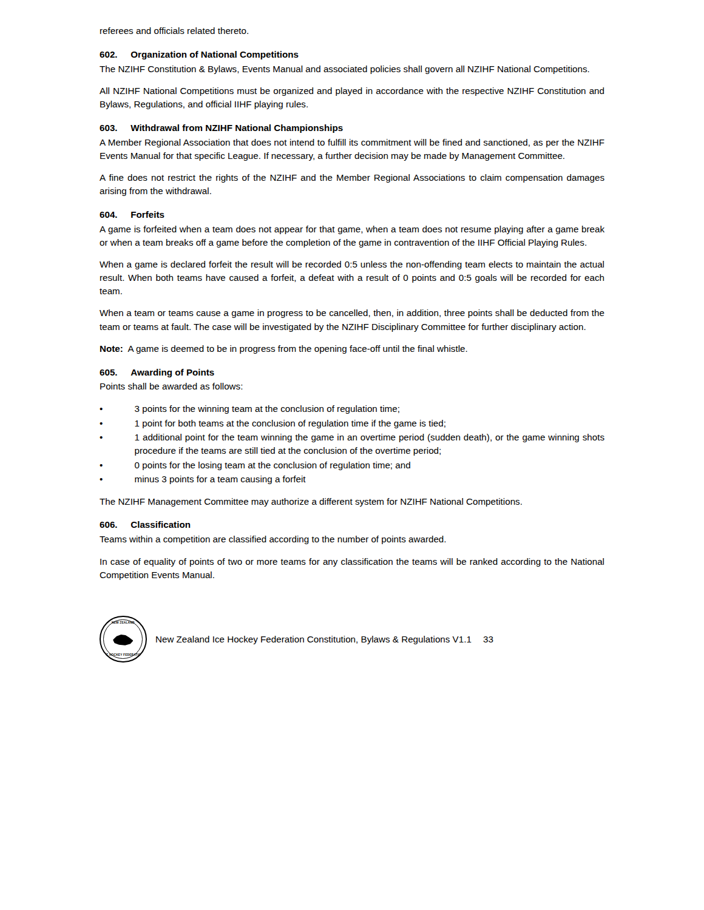referees and officials related thereto.
602. Organization of National Competitions
The NZIHF Constitution & Bylaws, Events Manual and associated policies shall govern all NZIHF National Competitions.
All NZIHF National Competitions must be organized and played in accordance with the respective NZIHF Constitution and Bylaws, Regulations, and official IIHF playing rules.
603. Withdrawal from NZIHF National Championships
A Member Regional Association that does not intend to fulfill its commitment will be fined and sanctioned, as per the NZIHF Events Manual for that specific League. If necessary, a further decision may be made by Management Committee.
A fine does not restrict the rights of the NZIHF and the Member Regional Associations to claim compensation damages arising from the withdrawal.
604. Forfeits
A game is forfeited when a team does not appear for that game, when a team does not resume playing after a game break or when a team breaks off a game before the completion of the game in contravention of the IIHF Official Playing Rules.
When a game is declared forfeit the result will be recorded 0:5 unless the non-offending team elects to maintain the actual result. When both teams have caused a forfeit, a defeat with a result of 0 points and 0:5 goals will be recorded for each team.
When a team or teams cause a game in progress to be cancelled, then, in addition, three points shall be deducted from the team or teams at fault. The case will be investigated by the NZIHF Disciplinary Committee for further disciplinary action.
Note: A game is deemed to be in progress from the opening face-off until the final whistle.
605. Awarding of Points
Points shall be awarded as follows:
3 points for the winning team at the conclusion of regulation time;
1 point for both teams at the conclusion of regulation time if the game is tied;
1 additional point for the team winning the game in an overtime period (sudden death), or the game winning shots procedure if the teams are still tied at the conclusion of the overtime period;
0 points for the losing team at the conclusion of regulation time; and
minus 3 points for a team causing a forfeit
The NZIHF Management Committee may authorize a different system for NZIHF National Competitions.
606. Classification
Teams within a competition are classified according to the number of points awarded.
In case of equality of points of two or more teams for any classification the teams will be ranked according to the National Competition Events Manual.
NEW ZEALAND ICE HOCKEY FEDERATION
New Zealand Ice Hockey Federation Constitution, Bylaws & Regulations V1.133